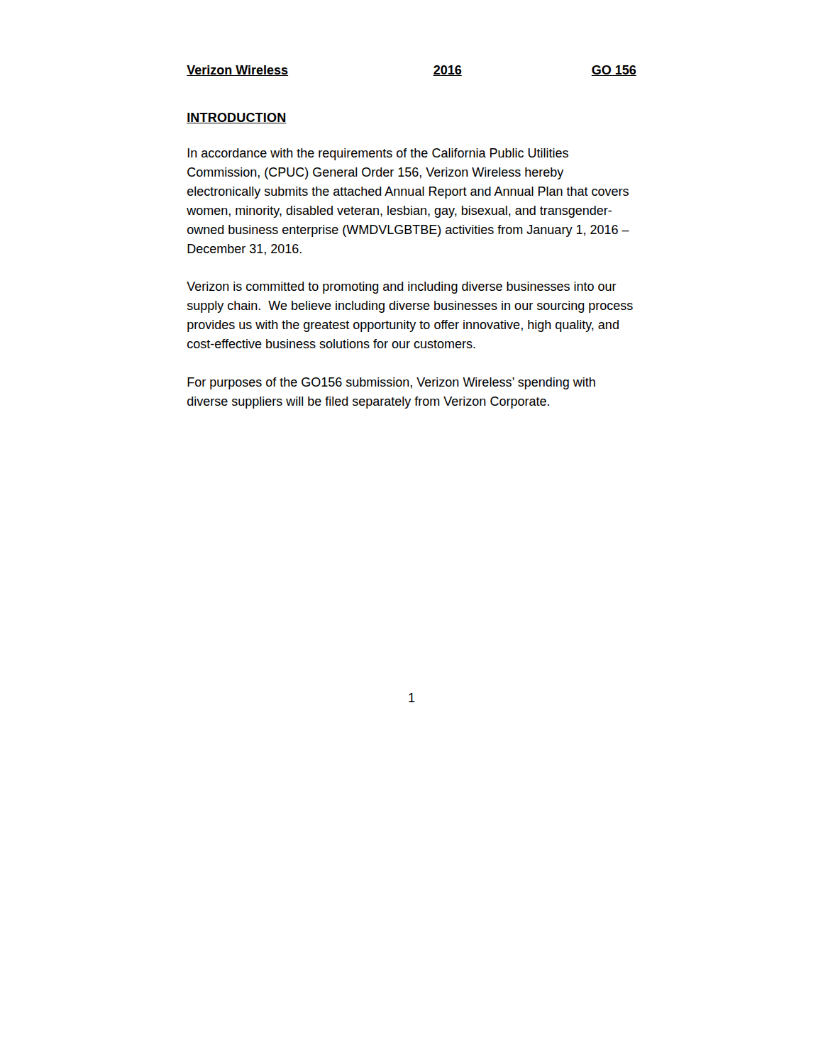Verizon Wireless 2016 GO 156
INTRODUCTION
In accordance with the requirements of the California Public Utilities Commission, (CPUC) General Order 156, Verizon Wireless hereby electronically submits the attached Annual Report and Annual Plan that covers women, minority, disabled veteran, lesbian, gay, bisexual, and transgender-owned business enterprise (WMDVLGBTBE) activities from January 1, 2016 – December 31, 2016.
Verizon is committed to promoting and including diverse businesses into our supply chain. We believe including diverse businesses in our sourcing process provides us with the greatest opportunity to offer innovative, high quality, and cost-effective business solutions for our customers.
For purposes of the GO156 submission, Verizon Wireless’ spending with diverse suppliers will be filed separately from Verizon Corporate.
1